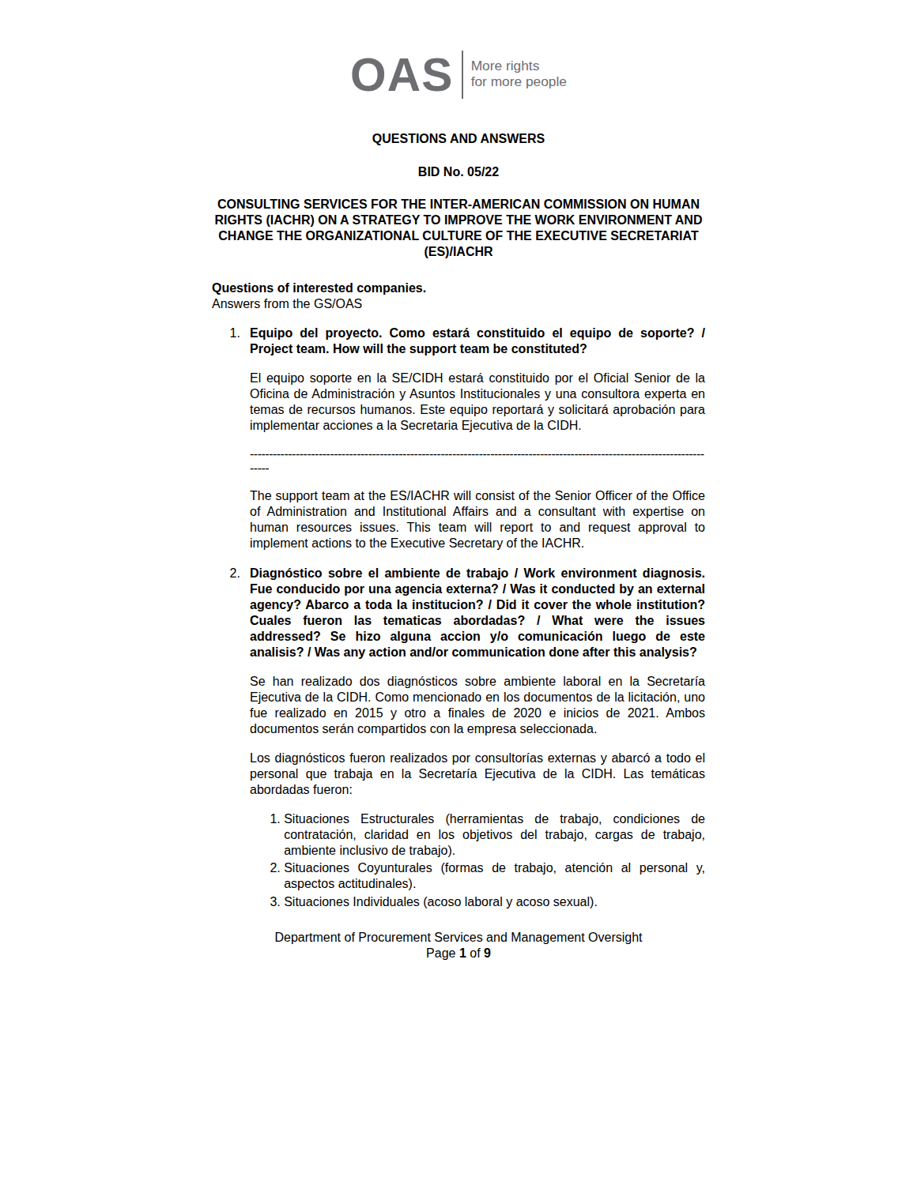OAS More rights
for more people
QUESTIONS AND ANSWERS
BID No. 05/22
CONSULTING SERVICES FOR THE INTER-AMERICAN COMMISSION ON HUMAN RIGHTS (IACHR) ON A STRATEGY TO IMPROVE THE WORK ENVIRONMENT AND CHANGE THE ORGANIZATIONAL CULTURE OF THE EXECUTIVE SECRETARIAT (ES)/IACHR
Questions of interested companies.
Answers from the GS/OAS
Equipo del proyecto. Como estará constituido el equipo de soporte? / Project team. How will the support team be constituted?
El equipo soporte en la SE/CIDH estará constituido por el Oficial Senior de la Oficina de Administración y Asuntos Institucionales y una consultora experta en temas de recursos humanos. Este equipo reportará y solicitará aprobación para implementar acciones a la Secretaria Ejecutiva de la CIDH.
----------------------------------------------------------------------------------------------------------------------------
The support team at the ES/IACHR will consist of the Senior Officer of the Office of Administration and Institutional Affairs and a consultant with expertise on human resources issues. This team will report to and request approval to implement actions to the Executive Secretary of the IACHR.
Diagnóstico sobre el ambiente de trabajo / Work environment diagnosis. Fue conducido por una agencia externa? / Was it conducted by an external agency? Abarco a toda la institucion? / Did it cover the whole institution? Cuales fueron las tematicas abordadas? / What were the issues addressed? Se hizo alguna accion y/o comunicación luego de este analisis? / Was any action and/or communication done after this analysis?
Se han realizado dos diagnósticos sobre ambiente laboral en la Secretaría Ejecutiva de la CIDH. Como mencionado en los documentos de la licitación, uno fue realizado en 2015 y otro a finales de 2020 e inicios de 2021. Ambos documentos serán compartidos con la empresa seleccionada.
Los diagnósticos fueron realizados por consultorías externas y abarcó a todo el personal que trabaja en la Secretaría Ejecutiva de la CIDH. Las temáticas abordadas fueron:
Situaciones Estructurales (herramientas de trabajo, condiciones de contratación, claridad en los objetivos del trabajo, cargas de trabajo, ambiente inclusivo de trabajo).
Situaciones Coyunturales (formas de trabajo, atención al personal y, aspectos actitudinales).
Situaciones Individuales (acoso laboral y acoso sexual).
Department of Procurement Services and Management Oversight
Page 1 of 9